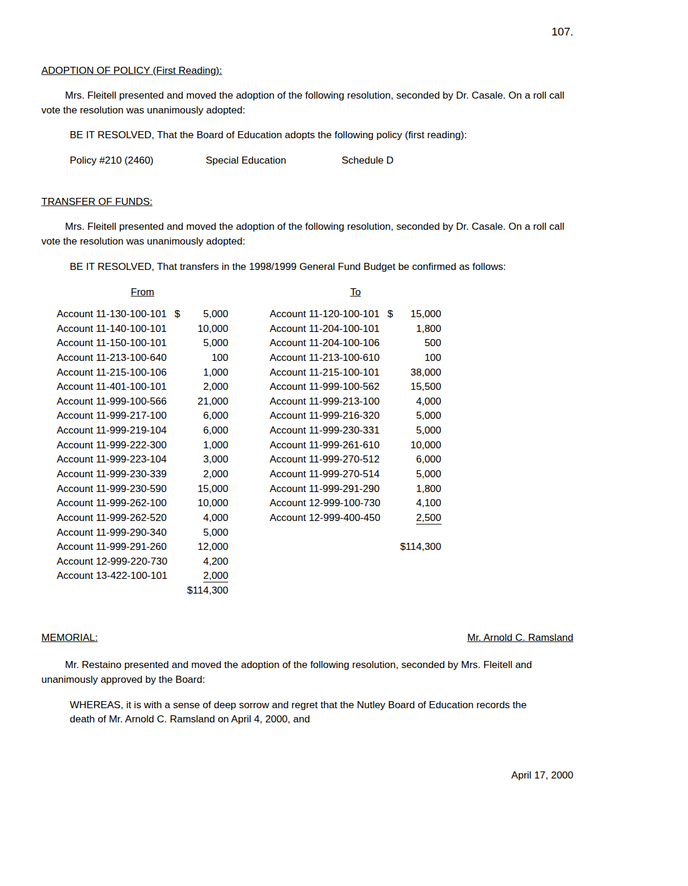107.
ADOPTION OF POLICY (First Reading):
Mrs. Fleitell presented and moved the adoption of the following resolution, seconded by Dr. Casale. On a roll call vote the resolution was unanimously adopted:
BE IT RESOLVED, That the Board of Education adopts the following policy (first reading):
Policy #210 (2460) Special Education Schedule D
TRANSFER OF FUNDS:
Mrs. Fleitell presented and moved the adoption of the following resolution, seconded by Dr. Casale. On a roll call vote the resolution was unanimously adopted:
BE IT RESOLVED, That transfers in the 1998/1999 General Fund Budget be confirmed as follows:
| From | | To |
| --- | --- | --- |
| Account 11-130-100-101 | $ | 5,000 | | Account 11-120-100-101 | $ | 15,000 |
| Account 11-140-100-101 | | 10,000 | | Account 11-204-100-101 | | 1,800 |
| Account 11-150-100-101 | | 5,000 | | Account 11-204-100-106 | | 500 |
| Account 11-213-100-640 | | 100 | | Account 11-213-100-610 | | 100 |
| Account 11-215-100-106 | | 1,000 | | Account 11-215-100-101 | | 38,000 |
| Account 11-401-100-101 | | 2,000 | | Account 11-999-100-562 | | 15,500 |
| Account 11-999-100-566 | | 21,000 | | Account 11-999-213-100 | | 4,000 |
| Account 11-999-217-100 | | 6,000 | | Account 11-999-216-320 | | 5,000 |
| Account 11-999-219-104 | | 6,000 | | Account 11-999-230-331 | | 5,000 |
| Account 11-999-222-300 | | 1,000 | | Account 11-999-261-610 | | 10,000 |
| Account 11-999-223-104 | | 3,000 | | Account 11-999-270-512 | | 6,000 |
| Account 11-999-230-339 | | 2,000 | | Account 11-999-270-514 | | 5,000 |
| Account 11-999-230-590 | | 15,000 | | Account 11-999-291-290 | | 1,800 |
| Account 11-999-262-100 | | 10,000 | | Account 12-999-100-730 | | 4,100 |
| Account 11-999-262-520 | | 4,000 | | Account 12-999-400-450 | | 2,500 |
| Account 11-999-290-340 | | 5,000 | | | | |
| Account 11-999-291-260 | | 12,000 | | | | $114,300 |
| Account 12-999-220-730 | | 4,200 | | | | |
| Account 13-422-100-101 | | 2,000 | | | | |
| | | $114,300 | | | | |
MEMORIAL:
Mr. Arnold C. Ramsland
Mr. Restaino presented and moved the adoption of the following resolution, seconded by Mrs. Fleitell and unanimously approved by the Board:
WHEREAS, it is with a sense of deep sorrow and regret that the Nutley Board of Education records the death of Mr. Arnold C. Ramsland on April 4, 2000, and
April 17, 2000